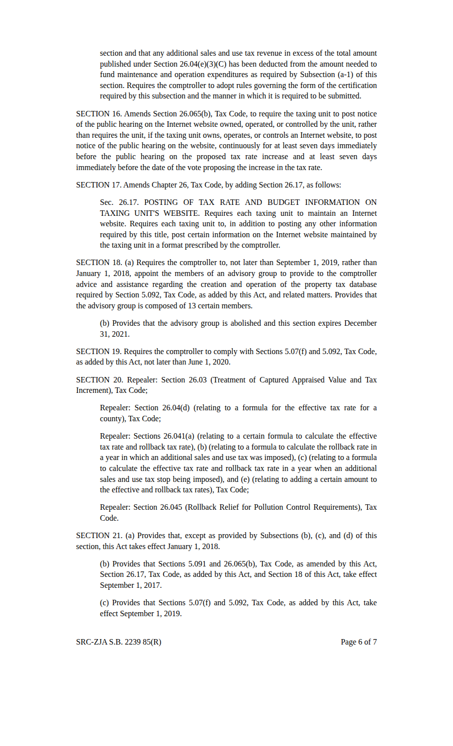section and that any additional sales and use tax revenue in excess of the total amount published under Section 26.04(e)(3)(C) has been deducted from the amount needed to fund maintenance and operation expenditures as required by Subsection (a-1) of this section. Requires the comptroller to adopt rules governing the form of the certification required by this subsection and the manner in which it is required to be submitted.
SECTION 16. Amends Section 26.065(b), Tax Code, to require the taxing unit to post notice of the public hearing on the Internet website owned, operated, or controlled by the unit, rather than requires the unit, if the taxing unit owns, operates, or controls an Internet website, to post notice of the public hearing on the website, continuously for at least seven days immediately before the public hearing on the proposed tax rate increase and at least seven days immediately before the date of the vote proposing the increase in the tax rate.
SECTION 17. Amends Chapter 26, Tax Code, by adding Section 26.17, as follows:
Sec. 26.17. POSTING OF TAX RATE AND BUDGET INFORMATION ON TAXING UNIT'S WEBSITE. Requires each taxing unit to maintain an Internet website. Requires each taxing unit to, in addition to posting any other information required by this title, post certain information on the Internet website maintained by the taxing unit in a format prescribed by the comptroller.
SECTION 18. (a) Requires the comptroller to, not later than September 1, 2019, rather than January 1, 2018, appoint the members of an advisory group to provide to the comptroller advice and assistance regarding the creation and operation of the property tax database required by Section 5.092, Tax Code, as added by this Act, and related matters. Provides that the advisory group is composed of 13 certain members.
(b) Provides that the advisory group is abolished and this section expires December 31, 2021.
SECTION 19. Requires the comptroller to comply with Sections 5.07(f) and 5.092, Tax Code, as added by this Act, not later than June 1, 2020.
SECTION 20. Repealer: Section 26.03 (Treatment of Captured Appraised Value and Tax Increment), Tax Code;
Repealer: Section 26.04(d) (relating to a formula for the effective tax rate for a county), Tax Code;
Repealer: Sections 26.041(a) (relating to a certain formula to calculate the effective tax rate and rollback tax rate), (b) (relating to a formula to calculate the rollback rate in a year in which an additional sales and use tax was imposed), (c) (relating to a formula to calculate the effective tax rate and rollback tax rate in a year when an additional sales and use tax stop being imposed), and (e) (relating to adding a certain amount to the effective and rollback tax rates), Tax Code;
Repealer: Section 26.045 (Rollback Relief for Pollution Control Requirements), Tax Code.
SECTION 21. (a) Provides that, except as provided by Subsections (b), (c), and (d) of this section, this Act takes effect January 1, 2018.
(b) Provides that Sections 5.091 and 26.065(b), Tax Code, as amended by this Act, Section 26.17, Tax Code, as added by this Act, and Section 18 of this Act, take effect September 1, 2017.
(c) Provides that Sections 5.07(f) and 5.092, Tax Code, as added by this Act, take effect September 1, 2019.
SRC-ZJA S.B. 2239 85(R)
Page 6 of 7